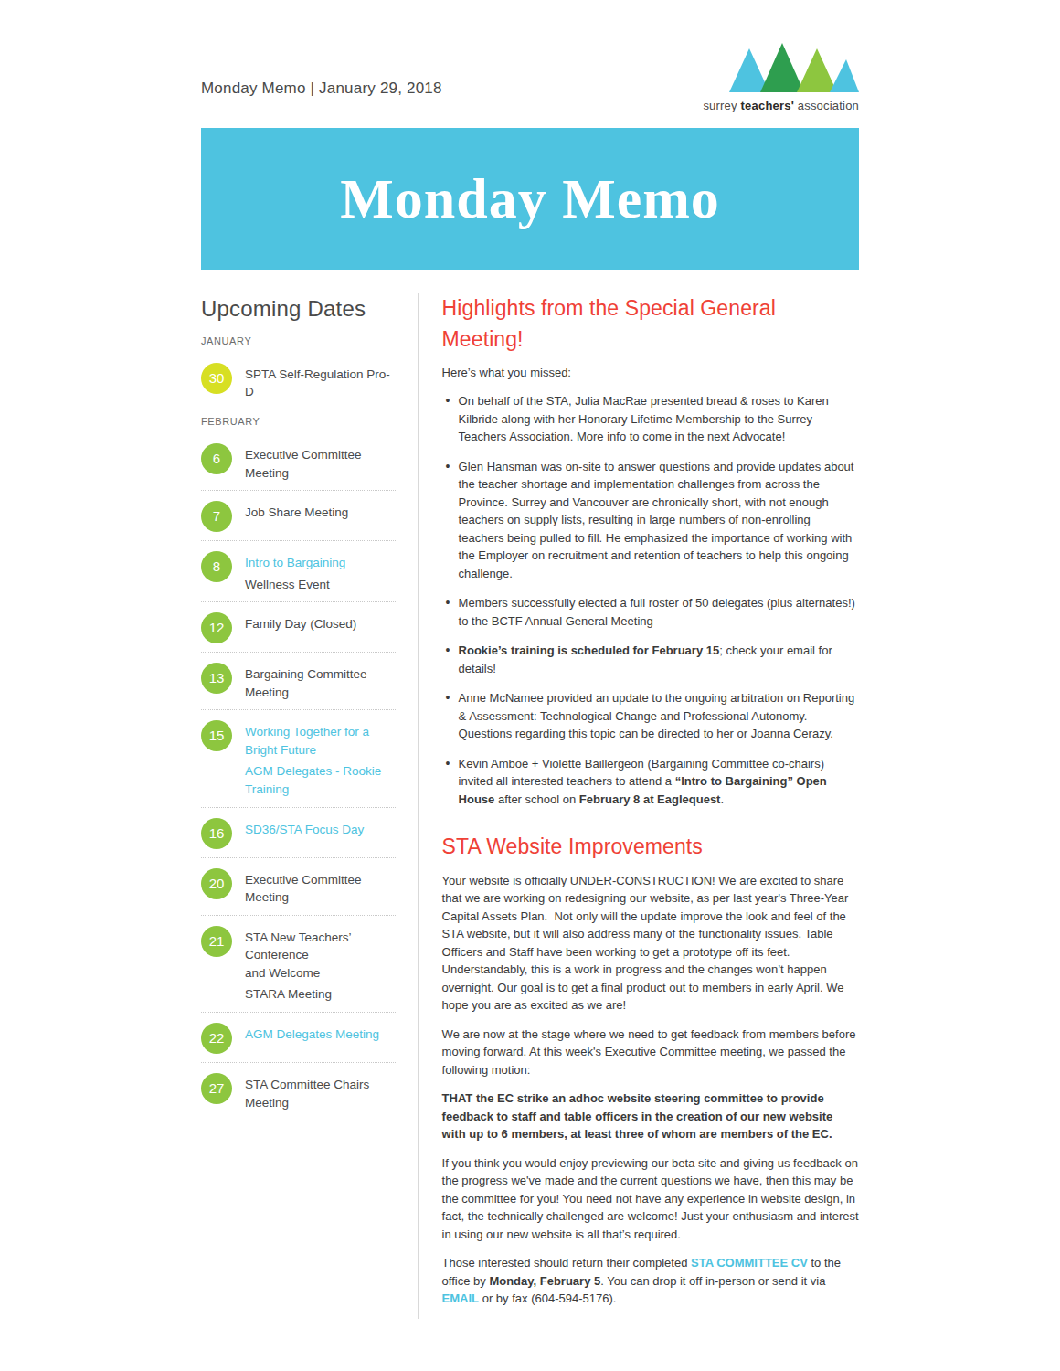Monday Memo | January 29, 2018
surrey teachers' association
Monday Memo
Upcoming Dates
JANUARY
30 SPTA Self-Regulation Pro-D
FEBRUARY
6 Executive Committee Meeting
7 Job Share Meeting
8
Intro to Bargaining
Wellness Event
12 Family Day (Closed)
13 Bargaining Committee Meeting
15
Working Together for a
Bright Future
AGM Delegates - Rookie Training
16 SD36/STA Focus Day
20 Executive Committee Meeting
21
STA New Teachers’ Conference
and Welcome
STARA Meeting
22 AGM Delegates Meeting
27 STA Committee Chairs Meeting
Highlights from the Special General Meeting!
Here’s what you missed:
On behalf of the STA, Julia MacRae presented bread & roses to Karen Kilbride along with her Honorary Lifetime Membership to the Surrey Teachers Association. More info to come in the next Advocate!
Glen Hansman was on-site to answer questions and provide updates about the teacher shortage and implementation challenges from across the Province. Surrey and Vancouver are chronically short, with not enough teachers on supply lists, resulting in large numbers of non-enrolling teachers being pulled to fill. He emphasized the importance of working with the Employer on recruitment and retention of teachers to help this ongoing challenge.
Members successfully elected a full roster of 50 delegates (plus alternates!) to the BCTF Annual General Meeting
Rookie’s training is scheduled for February 15; check your email for details!
Anne McNamee provided an update to the ongoing arbitration on Reporting & Assessment: Technological Change and Professional Autonomy. Questions regarding this topic can be directed to her or Joanna Cerazy.
Kevin Amboe + Violette Baillergeon (Bargaining Committee co-chairs) invited all interested teachers to attend a “Intro to Bargaining” Open House after school on February 8 at Eaglequest.
STA Website Improvements
Your website is officially UNDER-CONSTRUCTION! We are excited to share that we are working on redesigning our website, as per last year's Three-Year Capital Assets Plan. Not only will the update improve the look and feel of the STA website, but it will also address many of the functionality issues. Table Officers and Staff have been working to get a prototype off its feet. Understandably, this is a work in progress and the changes won’t happen overnight. Our goal is to get a final product out to members in early April. We hope you are as excited as we are!
We are now at the stage where we need to get feedback from members before moving forward. At this week's Executive Committee meeting, we passed the following motion:
THAT the EC strike an adhoc website steering committee to provide feedback to staff and table officers in the creation of our new website with up to 6 members, at least three of whom are members of the EC.
If you think you would enjoy previewing our beta site and giving us feedback on the progress we've made and the current questions we have, then this may be the committee for you! You need not have any experience in website design, in fact, the technically challenged are welcome! Just your enthusiasm and interest in using our new website is all that’s required.
Those interested should return their completed STA COMMITTEE CV to the office by Monday, February 5. You can drop it off in-person or send it via EMAIL or by fax (604-594-5176).